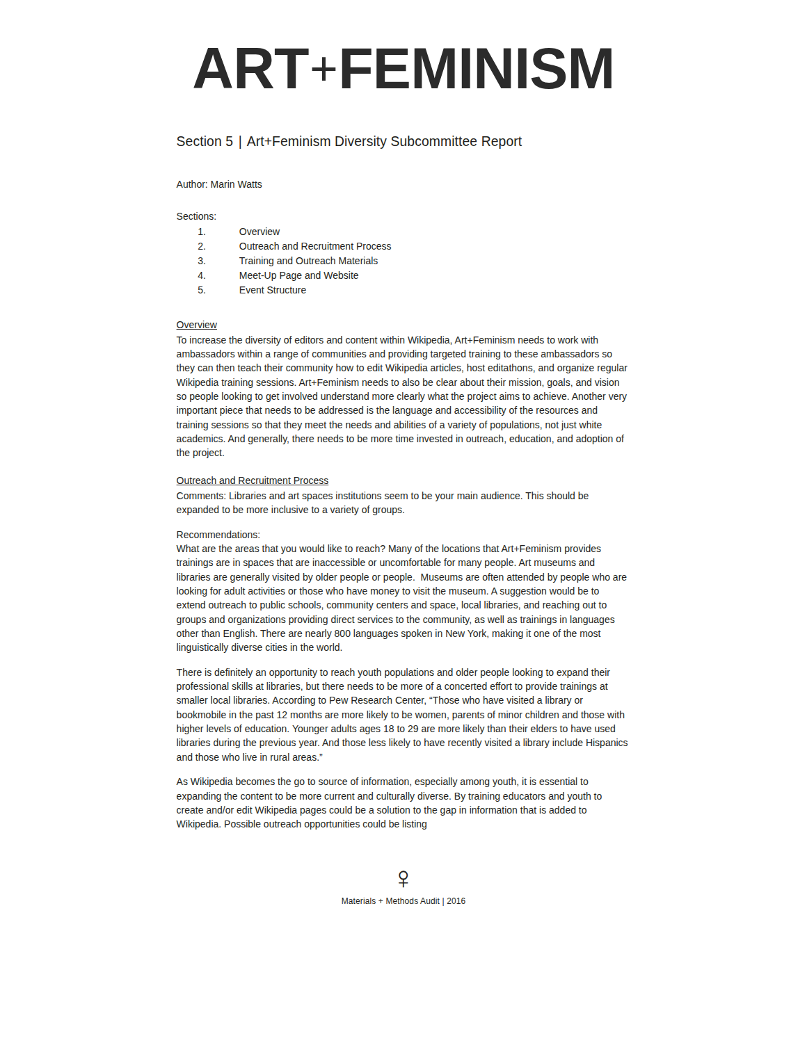ART+FEMINISM
Section 5 | Art+Feminism Diversity Subcommittee Report
Author: Marin Watts
Sections:
1. Overview
2. Outreach and Recruitment Process
3. Training and Outreach Materials
4. Meet-Up Page and Website
5. Event Structure
Overview
To increase the diversity of editors and content within Wikipedia, Art+Feminism needs to work with ambassadors within a range of communities and providing targeted training to these ambassadors so they can then teach their community how to edit Wikipedia articles, host editathons, and organize regular Wikipedia training sessions. Art+Feminism needs to also be clear about their mission, goals, and vision so people looking to get involved understand more clearly what the project aims to achieve. Another very important piece that needs to be addressed is the language and accessibility of the resources and training sessions so that they meet the needs and abilities of a variety of populations, not just white academics. And generally, there needs to be more time invested in outreach, education, and adoption of the project.
Outreach and Recruitment Process
Comments: Libraries and art spaces institutions seem to be your main audience. This should be expanded to be more inclusive to a variety of groups.
Recommendations:
What are the areas that you would like to reach? Many of the locations that Art+Feminism provides trainings are in spaces that are inaccessible or uncomfortable for many people. Art museums and libraries are generally visited by older people or people. Museums are often attended by people who are looking for adult activities or those who have money to visit the museum. A suggestion would be to extend outreach to public schools, community centers and space, local libraries, and reaching out to groups and organizations providing direct services to the community, as well as trainings in languages other than English. There are nearly 800 languages spoken in New York, making it one of the most linguistically diverse cities in the world.
There is definitely an opportunity to reach youth populations and older people looking to expand their professional skills at libraries, but there needs to be more of a concerted effort to provide trainings at smaller local libraries. According to Pew Research Center, “Those who have visited a library or bookmobile in the past 12 months are more likely to be women, parents of minor children and those with higher levels of education. Younger adults ages 18 to 29 are more likely than their elders to have used libraries during the previous year. And those less likely to have recently visited a library include Hispanics and those who live in rural areas.”
As Wikipedia becomes the go to source of information, especially among youth, it is essential to expanding the content to be more current and culturally diverse. By training educators and youth to create and/or edit Wikipedia pages could be a solution to the gap in information that is added to Wikipedia. Possible outreach opportunities could be listing
♀
Materials + Methods Audit | 2016